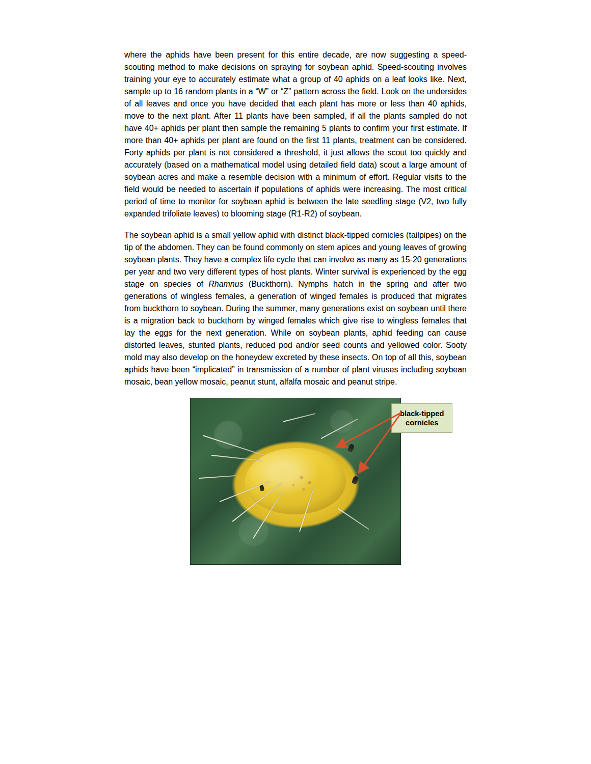where the aphids have been present for this entire decade, are now suggesting a speed-scouting method to make decisions on spraying for soybean aphid. Speed-scouting involves training your eye to accurately estimate what a group of 40 aphids on a leaf looks like. Next, sample up to 16 random plants in a “W” or “Z” pattern across the field. Look on the undersides of all leaves and once you have decided that each plant has more or less than 40 aphids, move to the next plant. After 11 plants have been sampled, if all the plants sampled do not have 40+ aphids per plant then sample the remaining 5 plants to confirm your first estimate. If more than 40+ aphids per plant are found on the first 11 plants, treatment can be considered. Forty aphids per plant is not considered a threshold, it just allows the scout too quickly and accurately (based on a mathematical model using detailed field data) scout a large amount of soybean acres and make a resemble decision with a minimum of effort. Regular visits to the field would be needed to ascertain if populations of aphids were increasing. The most critical period of time to monitor for soybean aphid is between the late seedling stage (V2, two fully expanded trifoliate leaves) to blooming stage (R1-R2) of soybean.
The soybean aphid is a small yellow aphid with distinct black-tipped cornicles (tailpipes) on the tip of the abdomen. They can be found commonly on stem apices and young leaves of growing soybean plants. They have a complex life cycle that can involve as many as 15-20 generations per year and two very different types of host plants. Winter survival is experienced by the egg stage on species of Rhamnus (Buckthorn). Nymphs hatch in the spring and after two generations of wingless females, a generation of winged females is produced that migrates from buckthorn to soybean. During the summer, many generations exist on soybean until there is a migration back to buckthorn by winged females which give rise to wingless females that lay the eggs for the next generation. While on soybean plants, aphid feeding can cause distorted leaves, stunted plants, reduced pod and/or seed counts and yellowed color. Sooty mold may also develop on the honeydew excreted by these insects. On top of all this, soybean aphids have been “implicated” in transmission of a number of plant viruses including soybean mosaic, bean yellow mosaic, peanut stunt, alfalfa mosaic and peanut stripe.
black-tipped cornicles